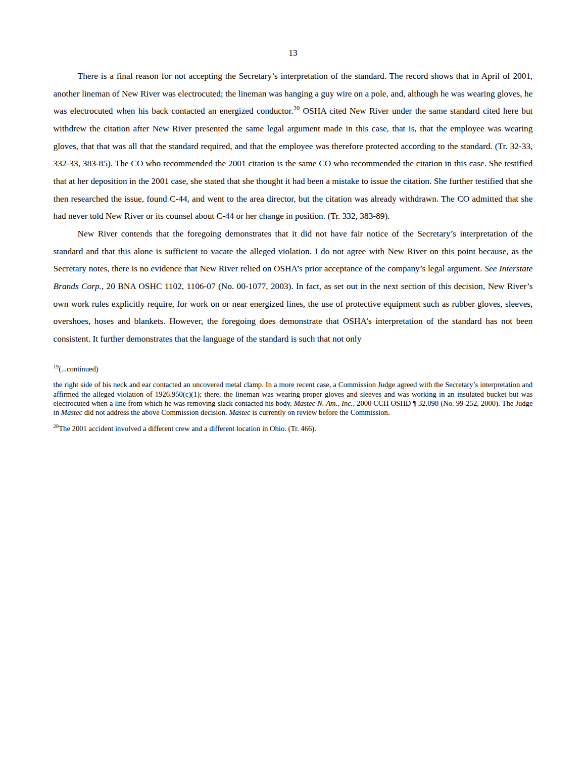13
There is a final reason for not accepting the Secretary’s interpretation of the standard. The record shows that in April of 2001, another lineman of New River was electrocuted; the lineman was hanging a guy wire on a pole, and, although he was wearing gloves, he was electrocuted when his back contacted an energized conductor.20 OSHA cited New River under the same standard cited here but withdrew the citation after New River presented the same legal argument made in this case, that is, that the employee was wearing gloves, that that was all that the standard required, and that the employee was therefore protected according to the standard. (Tr. 32-33, 332-33, 383-85). The CO who recommended the 2001 citation is the same CO who recommended the citation in this case. She testified that at her deposition in the 2001 case, she stated that she thought it had been a mistake to issue the citation. She further testified that she then researched the issue, found C-44, and went to the area director, but the citation was already withdrawn. The CO admitted that she had never told New River or its counsel about C-44 or her change in position. (Tr. 332, 383-89).
New River contends that the foregoing demonstrates that it did not have fair notice of the Secretary’s interpretation of the standard and that this alone is sufficient to vacate the alleged violation. I do not agree with New River on this point because, as the Secretary notes, there is no evidence that New River relied on OSHA’s prior acceptance of the company’s legal argument. See Interstate Brands Corp., 20 BNA OSHC 1102, 1106-07 (No. 00-1077, 2003). In fact, as set out in the next section of this decision, New River’s own work rules explicitly require, for work on or near energized lines, the use of protective equipment such as rubber gloves, sleeves, overshoes, hoses and blankets. However, the foregoing does demonstrate that OSHA’s interpretation of the standard has not been consistent. It further demonstrates that the language of the standard is such that not only
19(...continued)
the right side of his neck and ear contacted an uncovered metal clamp. In a more recent case, a Commission Judge agreed with the Secretary’s interpretation and affirmed the alleged violation of 1926.950(c)(1); there, the lineman was wearing proper gloves and sleeves and was working in an insulated bucket but was electrocuted when a line from which he was removing slack contacted his body. Mastec N. Am., Inc., 2000 CCH OSHD ¶ 32,098 (No. 99-252, 2000). The Judge in Mastec did not address the above Commission decision. Mastec is currently on review before the Commission.
20The 2001 accident involved a different crew and a different location in Ohio. (Tr. 466).